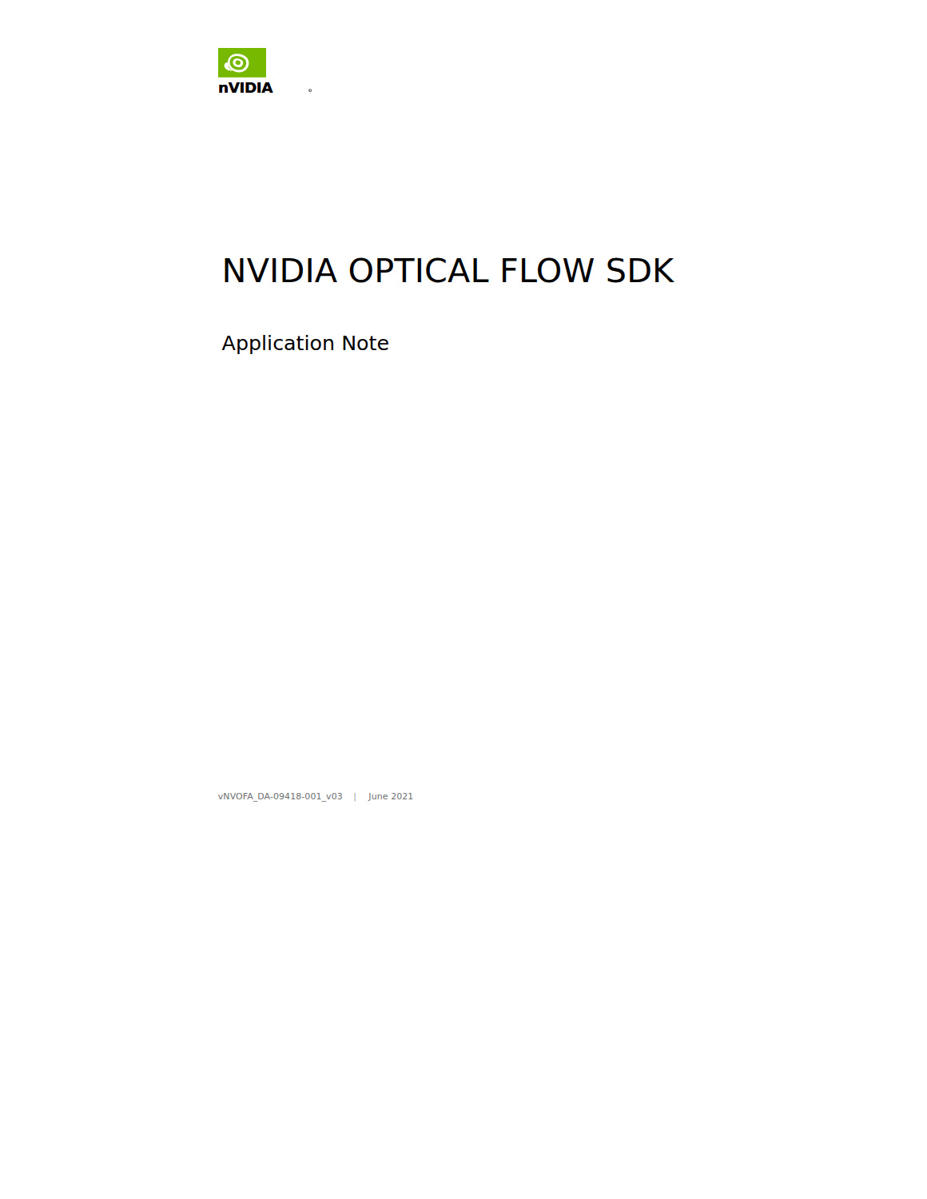nVIDIA nVIDIA R
NVIDIA OPTICAL FLOW SDK
Application Note
vNVOFA_DA-09418-001_v03|June 2021